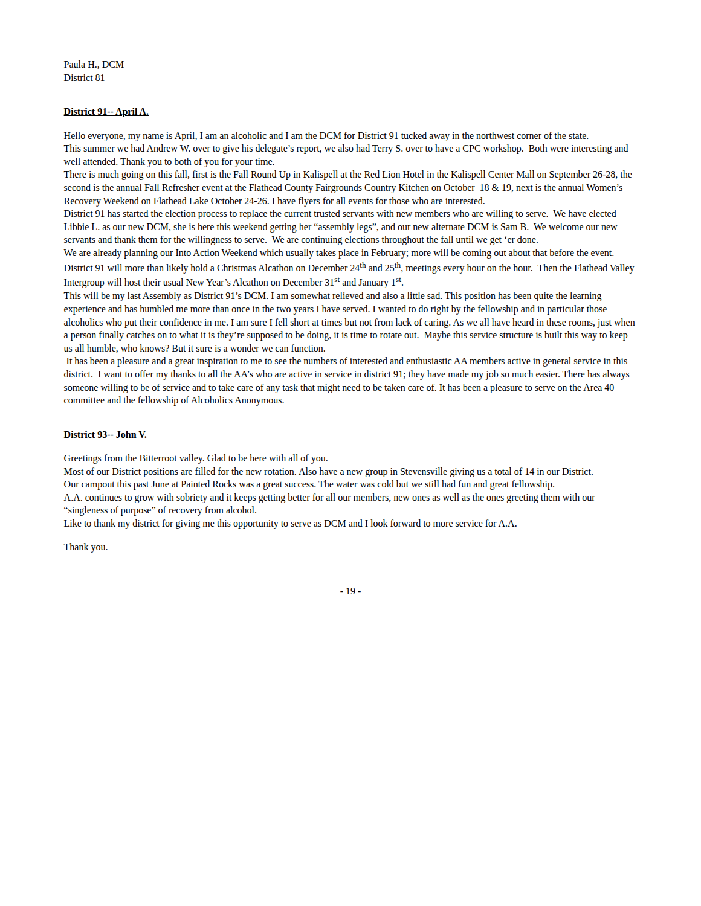Paula H., DCM
District 81
District 91-- April A.
Hello everyone, my name is April, I am an alcoholic and I am the DCM for District 91 tucked away in the northwest corner of the state.
This summer we had Andrew W. over to give his delegate’s report, we also had Terry S. over to have a CPC workshop. Both were interesting and well attended. Thank you to both of you for your time.
There is much going on this fall, first is the Fall Round Up in Kalispell at the Red Lion Hotel in the Kalispell Center Mall on September 26-28, the second is the annual Fall Refresher event at the Flathead County Fairgrounds Country Kitchen on October 18 & 19, next is the annual Women’s Recovery Weekend on Flathead Lake October 24-26. I have flyers for all events for those who are interested.
District 91 has started the election process to replace the current trusted servants with new members who are willing to serve. We have elected Libbie L. as our new DCM, she is here this weekend getting her “assembly legs”, and our new alternate DCM is Sam B. We welcome our new servants and thank them for the willingness to serve. We are continuing elections throughout the fall until we get ‘er done.
We are already planning our Into Action Weekend which usually takes place in February; more will be coming out about that before the event. District 91 will more than likely hold a Christmas Alcathon on December 24th and 25th, meetings every hour on the hour. Then the Flathead Valley Intergroup will host their usual New Year’s Alcathon on December 31st and January 1st.
This will be my last Assembly as District 91’s DCM. I am somewhat relieved and also a little sad. This position has been quite the learning experience and has humbled me more than once in the two years I have served. I wanted to do right by the fellowship and in particular those alcoholics who put their confidence in me. I am sure I fell short at times but not from lack of caring. As we all have heard in these rooms, just when a person finally catches on to what it is they’re supposed to be doing, it is time to rotate out. Maybe this service structure is built this way to keep us all humble, who knows? But it sure is a wonder we can function.
It has been a pleasure and a great inspiration to me to see the numbers of interested and enthusiastic AA members active in general service in this district. I want to offer my thanks to all the AA’s who are active in service in district 91; they have made my job so much easier. There has always someone willing to be of service and to take care of any task that might need to be taken care of. It has been a pleasure to serve on the Area 40 committee and the fellowship of Alcoholics Anonymous.
District 93-- John V.
Greetings from the Bitterroot valley. Glad to be here with all of you.
Most of our District positions are filled for the new rotation. Also have a new group in Stevensville giving us a total of 14 in our District.
Our campout this past June at Painted Rocks was a great success. The water was cold but we still had fun and great fellowship.
A.A. continues to grow with sobriety and it keeps getting better for all our members, new ones as well as the ones greeting them with our “singleness of purpose” of recovery from alcohol.
Like to thank my district for giving me this opportunity to serve as DCM and I look forward to more service for A.A.
Thank you.
- 19 -